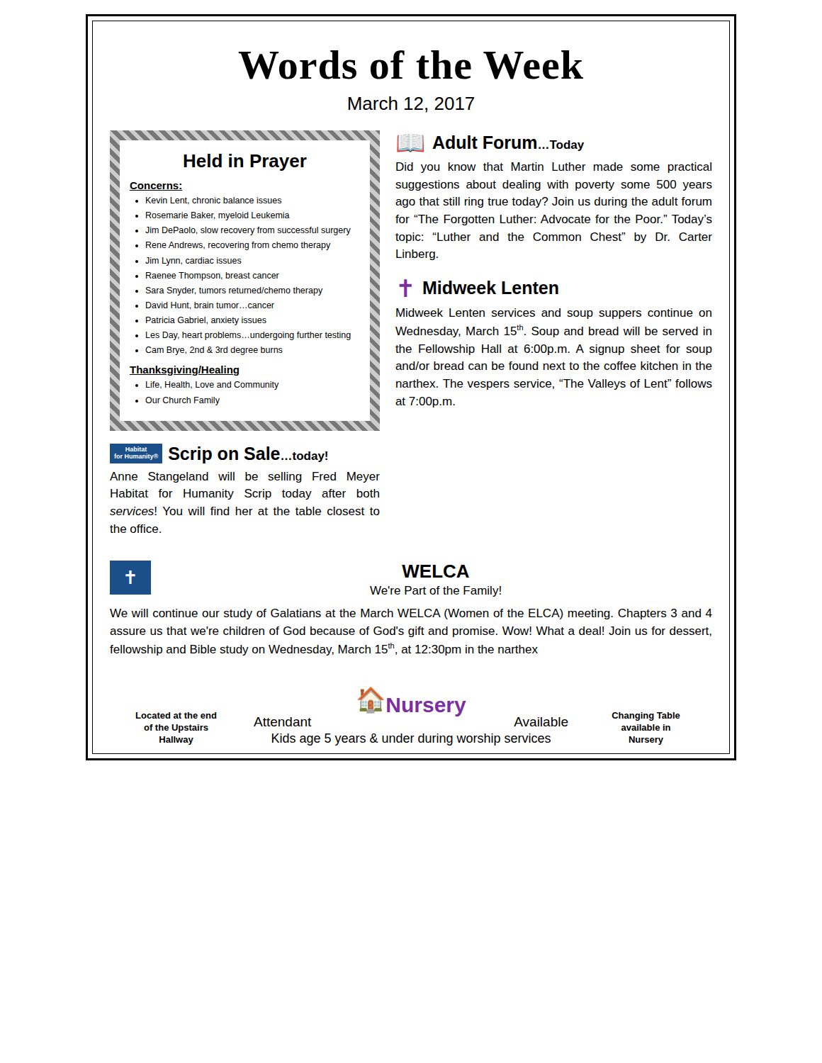Words of the Week
March 12, 2017
Held in Prayer
Concerns:
Kevin Lent, chronic balance issues
Rosemarie Baker, myeloid Leukemia
Jim DePaolo, slow recovery from successful surgery
Rene Andrews, recovering from chemo therapy
Jim Lynn, cardiac issues
Raenee Thompson, breast cancer
Sara Snyder, tumors returned/chemo therapy
David Hunt, brain tumor…cancer
Patricia Gabriel, anxiety issues
Les Day, heart problems…undergoing further testing
Cam Brye, 2nd & 3rd degree burns
Thanksgiving/Healing
Life, Health, Love and Community
Our Church Family
Habitat
for Humanity®
Scrip on Sale…today!
Anne Stangeland will be selling Fred Meyer Habitat for Humanity Scrip today after both services! You will find her at the table closest to the office.
📖
Adult Forum…Today
Did you know that Martin Luther made some practical suggestions about dealing with poverty some 500 years ago that still ring true today? Join us during the adult forum for “The Forgotten Luther: Advocate for the Poor.” Today’s topic: “Luther and the Common Chest” by Dr. Carter Linberg.
✝
Midweek Lenten
Midweek Lenten services and soup suppers continue on Wednesday, March 15th. Soup and bread will be served in the Fellowship Hall at 6:00p.m. A signup sheet for soup and/or bread can be found next to the coffee kitchen in the narthex. The vespers service, “The Valleys of Lent” follows at 7:00p.m.
✝
WELCA
We're Part of the Family!
We will continue our study of Galatians at the March WELCA (Women of the ELCA) meeting. Chapters 3 and 4 assure us that we're children of God because of God's gift and promise. Wow! What a deal! Join us for dessert, fellowship and Bible study on Wednesday, March 15th, at 12:30pm in the narthex
Located at the end
of the Upstairs
Hallway
🏠Nursery
Attendant Available
Kids age 5 years & under during worship services
Changing Table
available in
Nursery